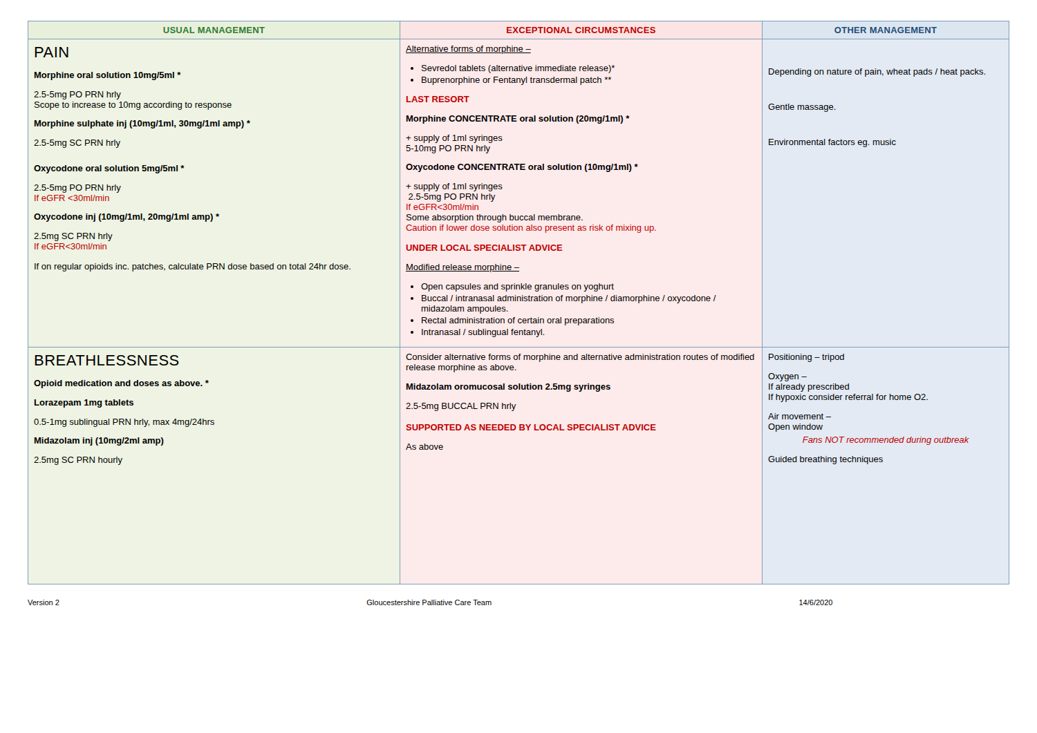| USUAL MANAGEMENT | EXCEPTIONAL CIRCUMSTANCES | OTHER MANAGEMENT |
| --- | --- | --- |
| PAIN Morphine oral solution 10mg/5ml * 2.5-5mg PO PRN hrly Scope to increase to 10mg according to response Morphine sulphate inj (10mg/1ml, 30mg/1ml amp) * 2.5-5mg SC PRN hrly Oxycodone oral solution 5mg/5ml * 2.5-5mg PO PRN hrly If eGFR <30ml/min Oxycodone inj (10mg/1ml, 20mg/1ml amp) * 2.5mg SC PRN hrly If eGFR<30ml/min If on regular opioids inc. patches, calculate PRN dose based on total 24hr dose. | Alternative forms of morphine – Sevredol tablets (alternative immediate release)* Buprenorphine or Fentanyl transdermal patch ** LAST RESORT Morphine CONCENTRATE oral solution (20mg/1ml) * + supply of 1ml syringes 5-10mg PO PRN hrly Oxycodone CONCENTRATE oral solution (10mg/1ml) * + supply of 1ml syringes 2.5-5mg PO PRN hrly If eGFR<30ml/min Some absorption through buccal membrane. Caution if lower dose solution also present as risk of mixing up. UNDER LOCAL SPECIALIST ADVICE Modified release morphine – Open capsules and sprinkle granules on yoghurt Buccal / intranasal administration of morphine / diamorphine / oxycodone / midazolam ampoules. Rectal administration of certain oral preparations Intranasal / sublingual fentanyl. | Depending on nature of pain, wheat pads / heat packs. Gentle massage. Environmental factors eg. music |
| BREATHLESSNESS Opioid medication and doses as above. * Lorazepam 1mg tablets 0.5-1mg sublingual PRN hrly, max 4mg/24hrs Midazolam inj (10mg/2ml amp) 2.5mg SC PRN hourly | Consider alternative forms of morphine and alternative administration routes of modified release morphine as above. Midazolam oromucosal solution 2.5mg syringes 2.5-5mg BUCCAL PRN hrly SUPPORTED AS NEEDED BY LOCAL SPECIALIST ADVICE As above | Positioning – tripod Oxygen – If already prescribed If hypoxic consider referral for home O2. Air movement – Open window Fans NOT recommended during outbreak Guided breathing techniques |
Version 2 Gloucestershire Palliative Care Team 14/6/2020